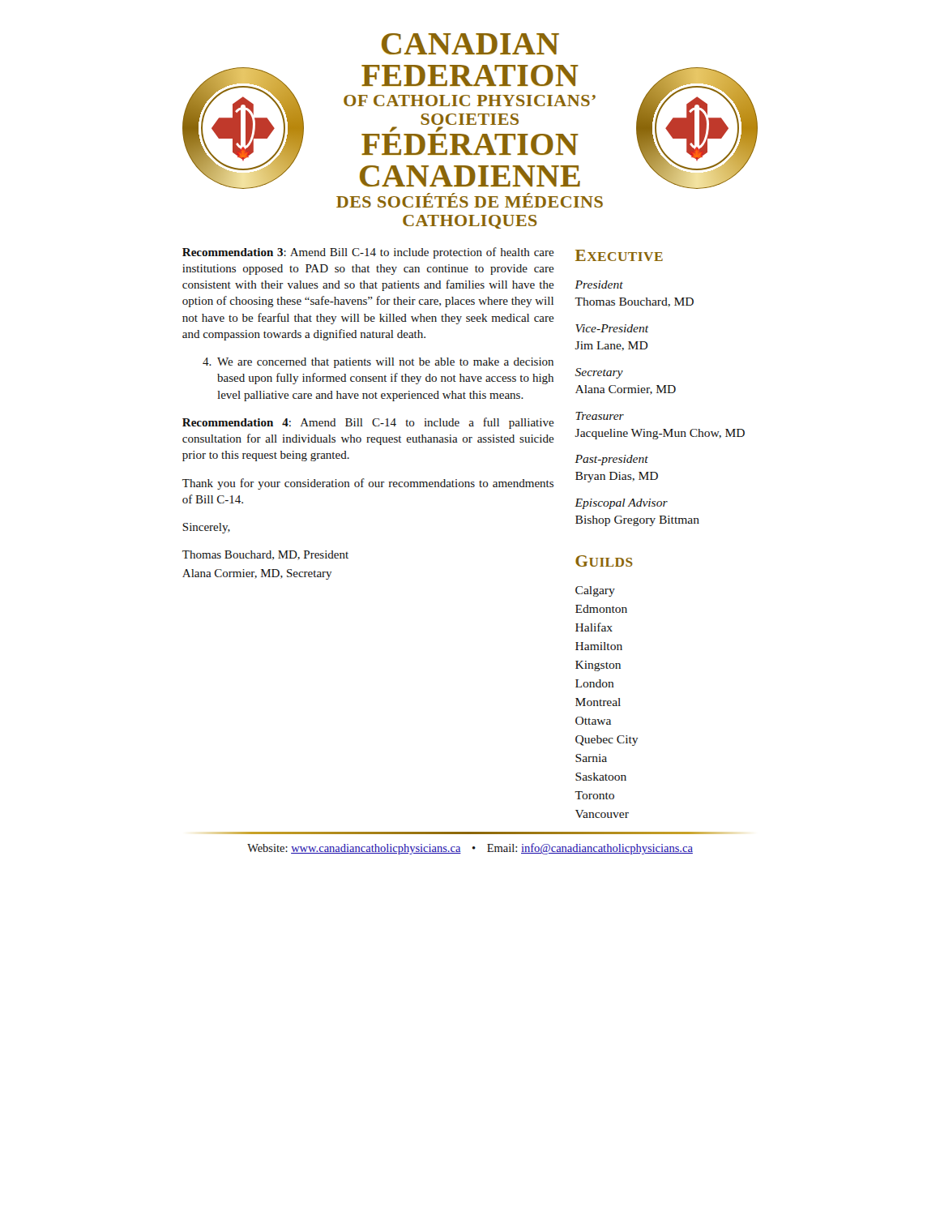🍁
CANADIAN FEDERATION
OF CATHOLIC PHYSICIANS’ SOCIETIES
FÉDÉRATION CANADIENNE
DES SOCIÉTÉS DE MÉDECINS CATHOLIQUES
🍁
Recommendation 3: Amend Bill C-14 to include protection of health care institutions opposed to PAD so that they can continue to provide care consistent with their values and so that patients and families will have the option of choosing these “safe-havens” for their care, places where they will not have to be fearful that they will be killed when they seek medical care and compassion towards a dignified natural death.
4. We are concerned that patients will not be able to make a decision based upon fully informed consent if they do not have access to high level palliative care and have not experienced what this means.
Recommendation 4: Amend Bill C-14 to include a full palliative consultation for all individuals who request euthanasia or assisted suicide prior to this request being granted.
Thank you for your consideration of our recommendations to amendments of Bill C-14.
Sincerely,
Thomas Bouchard, MD, President
Alana Cormier, MD, Secretary
EXECUTIVE
President
Thomas Bouchard, MD
Vice-President
Jim Lane, MD
Secretary
Alana Cormier, MD
Treasurer
Jacqueline Wing-Mun Chow, MD
Past-president
Bryan Dias, MD
Episcopal Advisor
Bishop Gregory Bittman
GUILDS
Calgary
Edmonton
Halifax
Hamilton
Kingston
London
Montreal
Ottawa
Quebec City
Sarnia
Saskatoon
Toronto
Vancouver
Website: www.canadiancatholicphysicians.ca • Email: info@canadiancatholicphysicians.ca